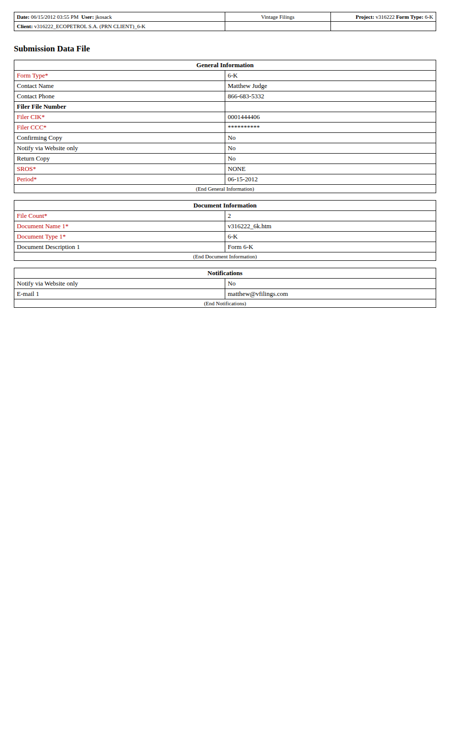| Date: 06/15/2012 03:55 PM User: jkosack | Vintage Filings | Project: v316222 Form Type: 6-K |
| Client: v316222_ECOPETROL S.A. (PRN CLIENT)_6-K | | |
Submission Data File
| General Information |
| Form Type* | 6-K |
| Contact Name | Matthew Judge |
| Contact Phone | 866-683-5332 |
| Filer File Number | |
| Filer CIK* | 0001444406 |
| Filer CCC* | ********** |
| Confirming Copy | No |
| Notify via Website only | No |
| Return Copy | No |
| SROS* | NONE |
| Period* | 06-15-2012 |
| (End General Information) |
| Document Information |
| File Count* | 2 |
| Document Name 1* | v316222_6k.htm |
| Document Type 1* | 6-K |
| Document Description 1 | Form 6-K |
| (End Document Information) |
| Notifications |
| Notify via Website only | No |
| E-mail 1 | matthew@vfilings.com |
| (End Notifications) |